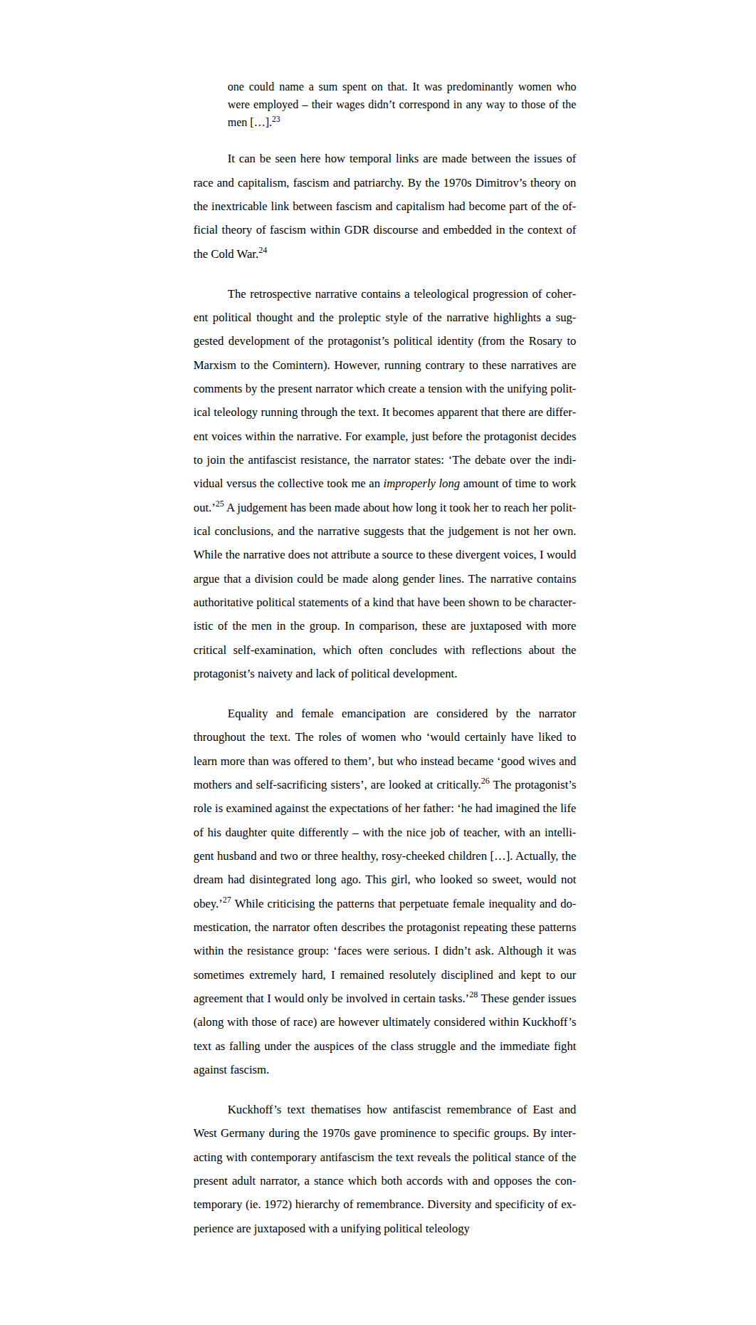one could name a sum spent on that. It was predominantly women who were employed – their wages didn’t correspond in any way to those of the men […].23
It can be seen here how temporal links are made between the issues of race and capitalism, fascism and patriarchy. By the 1970s Dimitrov’s theory on the inextricable link between fascism and capitalism had become part of the official theory of fascism within GDR discourse and embedded in the context of the Cold War.24
The retrospective narrative contains a teleological progression of coherent political thought and the proleptic style of the narrative highlights a suggested development of the protagonist’s political identity (from the Rosary to Marxism to the Comintern). However, running contrary to these narratives are comments by the present narrator which create a tension with the unifying political teleology running through the text. It becomes apparent that there are different voices within the narrative. For example, just before the protagonist decides to join the antifascist resistance, the narrator states: ‘The debate over the individual versus the collective took me an improperly long amount of time to work out.’25 A judgement has been made about how long it took her to reach her political conclusions, and the narrative suggests that the judgement is not her own. While the narrative does not attribute a source to these divergent voices, I would argue that a division could be made along gender lines. The narrative contains authoritative political statements of a kind that have been shown to be characteristic of the men in the group. In comparison, these are juxtaposed with more critical self-examination, which often concludes with reflections about the protagonist’s naivety and lack of political development.
Equality and female emancipation are considered by the narrator throughout the text. The roles of women who ‘would certainly have liked to learn more than was offered to them’, but who instead became ‘good wives and mothers and self-sacrificing sisters’, are looked at critically.26 The protagonist’s role is examined against the expectations of her father: ‘he had imagined the life of his daughter quite differently – with the nice job of teacher, with an intelligent husband and two or three healthy, rosy-cheeked children […]. Actually, the dream had disintegrated long ago. This girl, who looked so sweet, would not obey.’27 While criticising the patterns that perpetuate female inequality and domestication, the narrator often describes the protagonist repeating these patterns within the resistance group: ‘faces were serious. I didn’t ask. Although it was sometimes extremely hard, I remained resolutely disciplined and kept to our agreement that I would only be involved in certain tasks.’28 These gender issues (along with those of race) are however ultimately considered within Kuckhoff’s text as falling under the auspices of the class struggle and the immediate fight against fascism.
Kuckhoff’s text thematises how antifascist remembrance of East and West Germany during the 1970s gave prominence to specific groups. By interacting with contemporary antifascism the text reveals the political stance of the present adult narrator, a stance which both accords with and opposes the contemporary (ie. 1972) hierarchy of remembrance. Diversity and specificity of experience are juxtaposed with a unifying political teleology